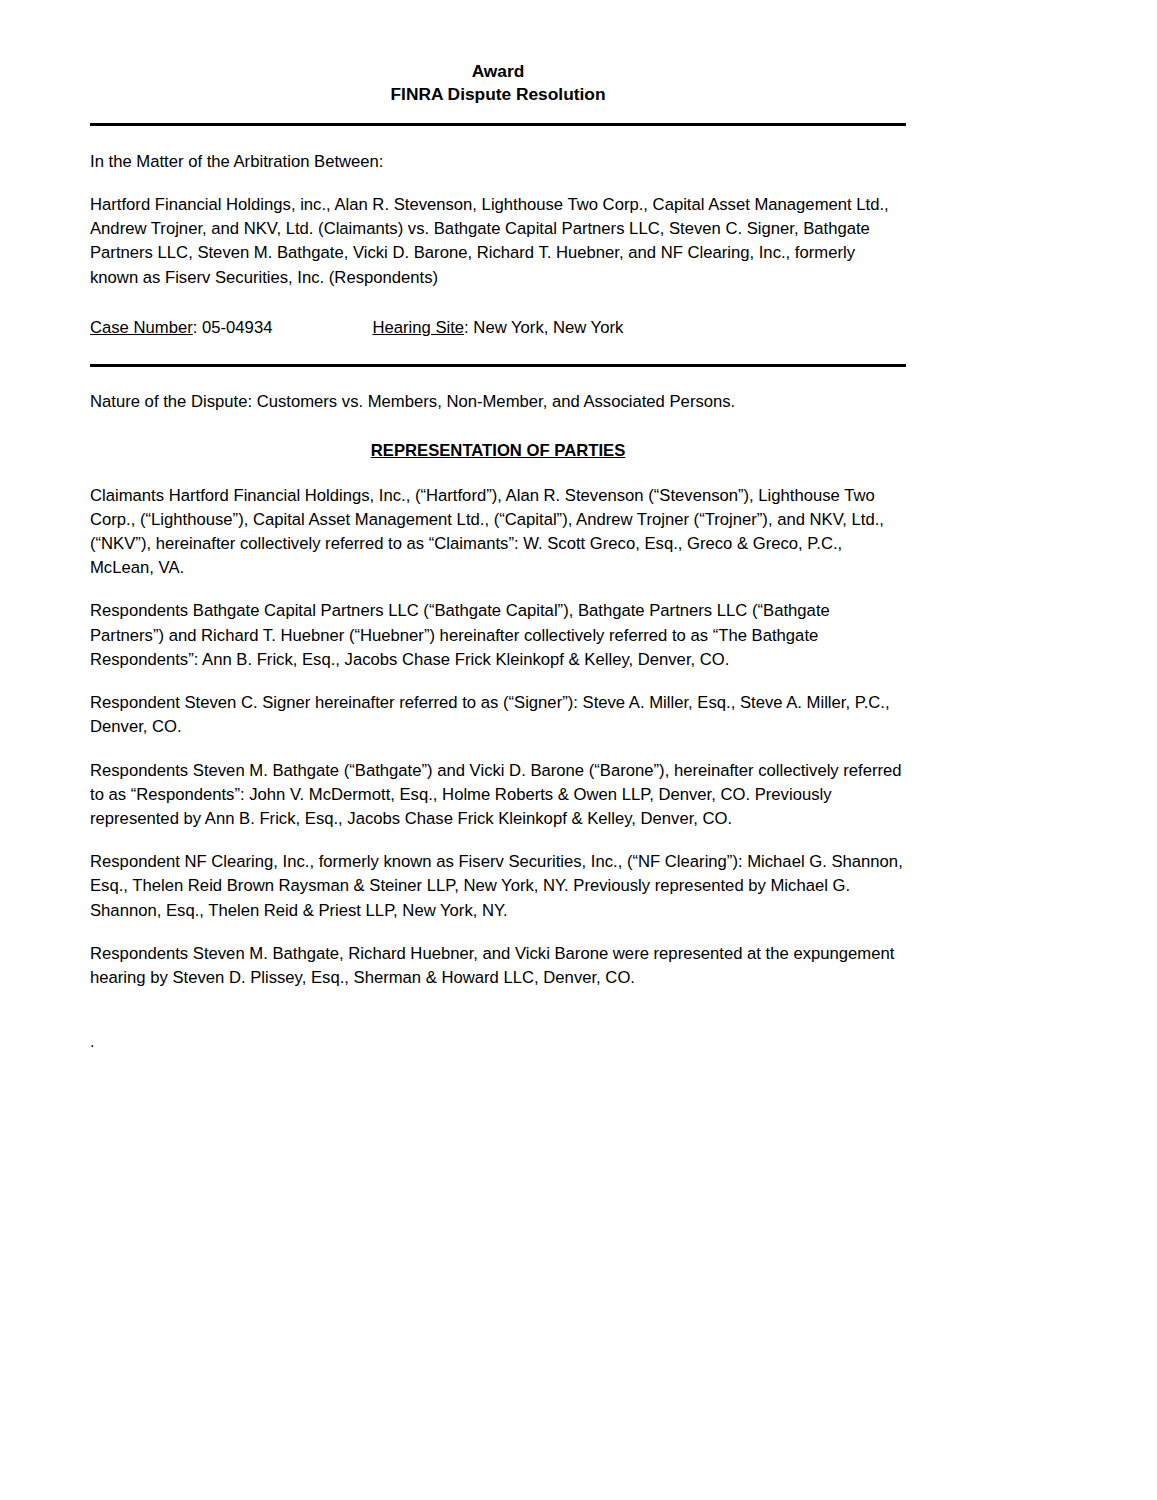Award
FINRA Dispute Resolution
In the Matter of the Arbitration Between:
Hartford Financial Holdings, inc., Alan R. Stevenson, Lighthouse Two Corp., Capital Asset Management Ltd., Andrew Trojner, and NKV, Ltd. (Claimants) vs. Bathgate Capital Partners LLC, Steven C. Signer, Bathgate Partners LLC, Steven M. Bathgate, Vicki D. Barone, Richard T. Huebner, and NF Clearing, Inc., formerly known as Fiserv Securities, Inc. (Respondents)
Case Number: 05-04934
Hearing Site: New York, New York
Nature of the Dispute: Customers vs. Members, Non-Member, and Associated Persons.
REPRESENTATION OF PARTIES
Claimants Hartford Financial Holdings, Inc., (“Hartford”), Alan R. Stevenson (“Stevenson”), Lighthouse Two Corp., (“Lighthouse”), Capital Asset Management Ltd., (“Capital”), Andrew Trojner (“Trojner”), and NKV, Ltd., (“NKV”), hereinafter collectively referred to as “Claimants”: W. Scott Greco, Esq., Greco & Greco, P.C., McLean, VA.
Respondents Bathgate Capital Partners LLC (“Bathgate Capital”), Bathgate Partners LLC (“Bathgate Partners”) and Richard T. Huebner (“Huebner”) hereinafter collectively referred to as “The Bathgate Respondents”: Ann B. Frick, Esq., Jacobs Chase Frick Kleinkopf & Kelley, Denver, CO.
Respondent Steven C. Signer hereinafter referred to as (“Signer”): Steve A. Miller, Esq., Steve A. Miller, P.C., Denver, CO.
Respondents Steven M. Bathgate (“Bathgate”) and Vicki D. Barone (“Barone”), hereinafter collectively referred to as “Respondents”: John V. McDermott, Esq., Holme Roberts & Owen LLP, Denver, CO. Previously represented by Ann B. Frick, Esq., Jacobs Chase Frick Kleinkopf & Kelley, Denver, CO.
Respondent NF Clearing, Inc., formerly known as Fiserv Securities, Inc., (“NF Clearing”): Michael G. Shannon, Esq., Thelen Reid Brown Raysman & Steiner LLP, New York, NY. Previously represented by Michael G. Shannon, Esq., Thelen Reid & Priest LLP, New York, NY.
Respondents Steven M. Bathgate, Richard Huebner, and Vicki Barone were represented at the expungement hearing by Steven D. Plissey, Esq., Sherman & Howard LLC, Denver, CO.
.